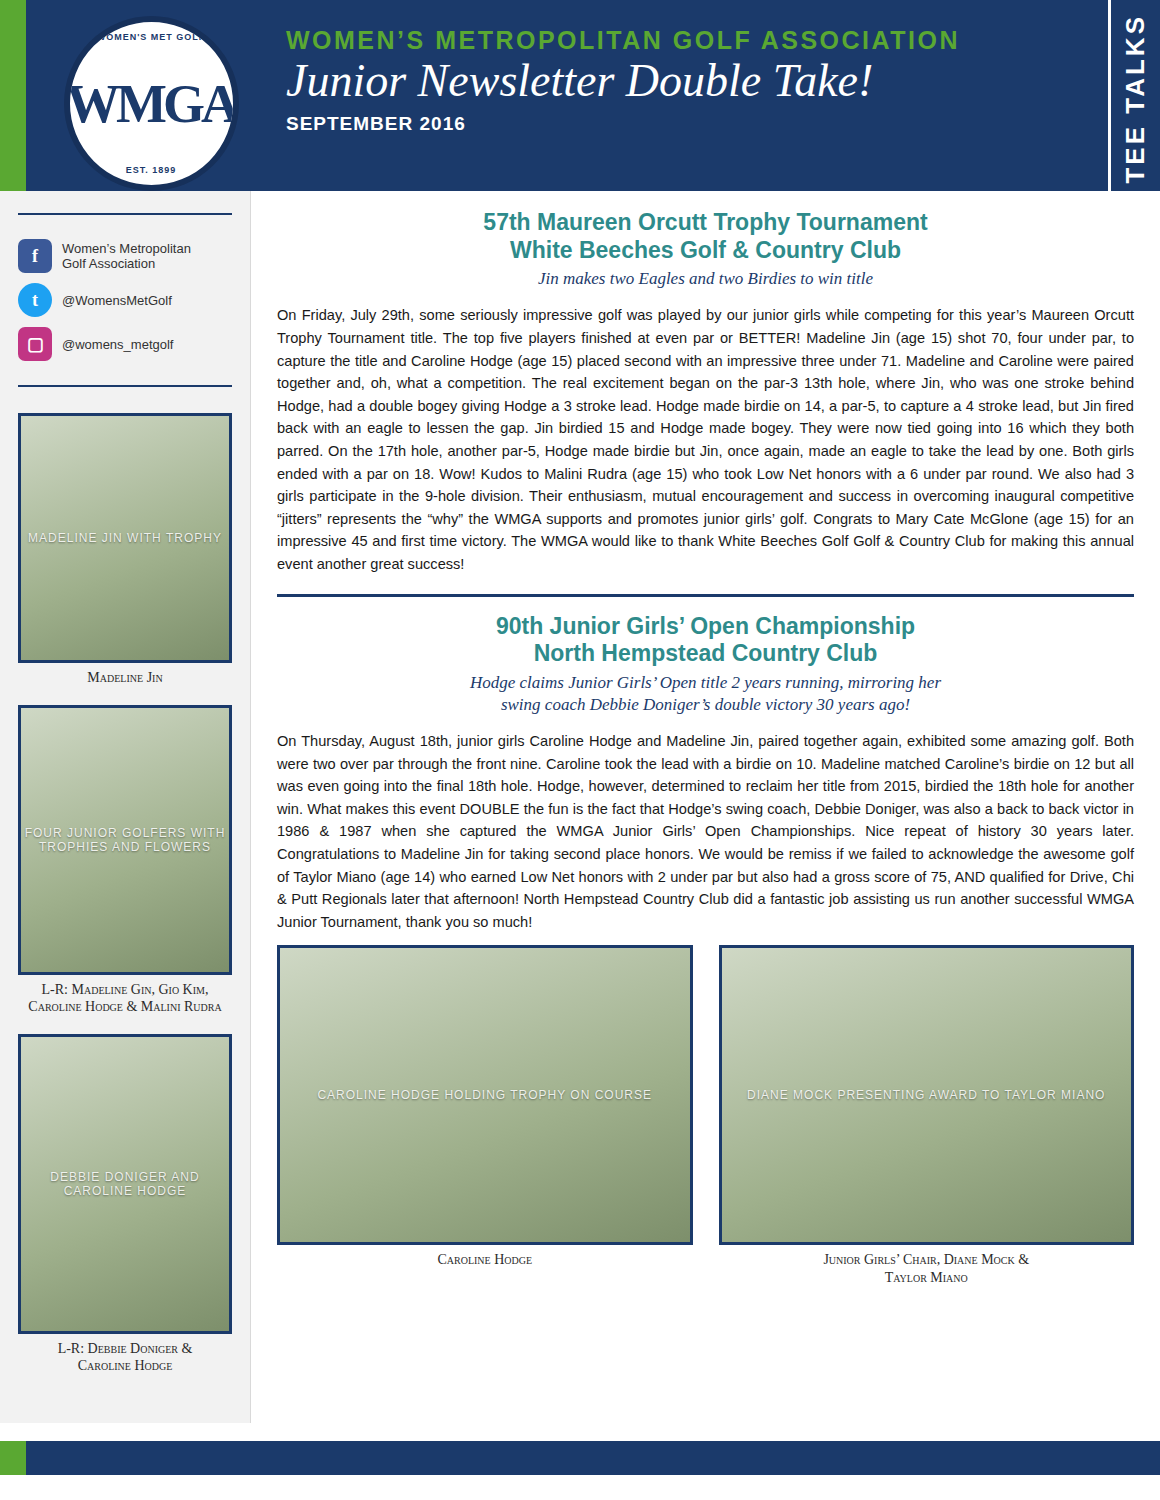WOMEN'S MET GOLF EST. 1899
WMGA
Women’s Metropolitan Golf Association
Junior Newsletter Double Take!
SEPTEMBER 2016
TEE TALKS
f
Women’s Metropolitan
Golf Association
t
@WomensMetGolf
▢
@womens_metgolf
Madeline Jin with trophy
Madeline Jin
Four junior golfers with trophies and flowers
L-R: Madeline Gin, Gio Kim, Caroline Hodge & Malini Rudra
Debbie Doniger and Caroline Hodge
L-R: Debbie Doniger &
Caroline Hodge
57th Maureen Orcutt Trophy Tournament
White Beeches Golf & Country Club
Jin makes two Eagles and two Birdies to win title
On Friday, July 29th, some seriously impressive golf was played by our junior girls while competing for this year’s Maureen Orcutt Trophy Tournament title. The top five players finished at even par or BETTER! Madeline Jin (age 15) shot 70, four under par, to capture the title and Caroline Hodge (age 15) placed second with an impressive three under 71. Madeline and Caroline were paired together and, oh, what a competition. The real excitement began on the par-3 13th hole, where Jin, who was one stroke behind Hodge, had a double bogey giving Hodge a 3 stroke lead. Hodge made birdie on 14, a par-5, to capture a 4 stroke lead, but Jin fired back with an eagle to lessen the gap. Jin birdied 15 and Hodge made bogey. They were now tied going into 16 which they both parred. On the 17th hole, another par-5, Hodge made birdie but Jin, once again, made an eagle to take the lead by one. Both girls ended with a par on 18. Wow! Kudos to Malini Rudra (age 15) who took Low Net honors with a 6 under par round. We also had 3 girls participate in the 9-hole division. Their enthusiasm, mutual encouragement and success in overcoming inaugural competitive “jitters” represents the “why” the WMGA supports and promotes junior girls’ golf. Congrats to Mary Cate McGlone (age 15) for an impressive 45 and first time victory. The WMGA would like to thank White Beeches Golf Golf & Country Club for making this annual event another great success!
90th Junior Girls’ Open Championship
North Hempstead Country Club
Hodge claims Junior Girls’ Open title 2 years running, mirroring her
swing coach Debbie Doniger’s double victory 30 years ago!
On Thursday, August 18th, junior girls Caroline Hodge and Madeline Jin, paired together again, exhibited some amazing golf. Both were two over par through the front nine. Caroline took the lead with a birdie on 10. Madeline matched Caroline’s birdie on 12 but all was even going into the final 18th hole. Hodge, however, determined to reclaim her title from 2015, birdied the 18th hole for another win. What makes this event DOUBLE the fun is the fact that Hodge’s swing coach, Debbie Doniger, was also a back to back victor in 1986 & 1987 when she captured the WMGA Junior Girls’ Open Championships. Nice repeat of history 30 years later. Congratulations to Madeline Jin for taking second place honors. We would be remiss if we failed to acknowledge the awesome golf of Taylor Miano (age 14) who earned Low Net honors with 2 under par but also had a gross score of 75, AND qualified for Drive, Chi & Putt Regionals later that afternoon! North Hempstead Country Club did a fantastic job assisting us run another successful WMGA Junior Tournament, thank you so much!
Caroline Hodge holding trophy on course
Caroline Hodge
Diane Mock presenting award to Taylor Miano
Junior Girls’ Chair, Diane Mock &
Taylor Miano